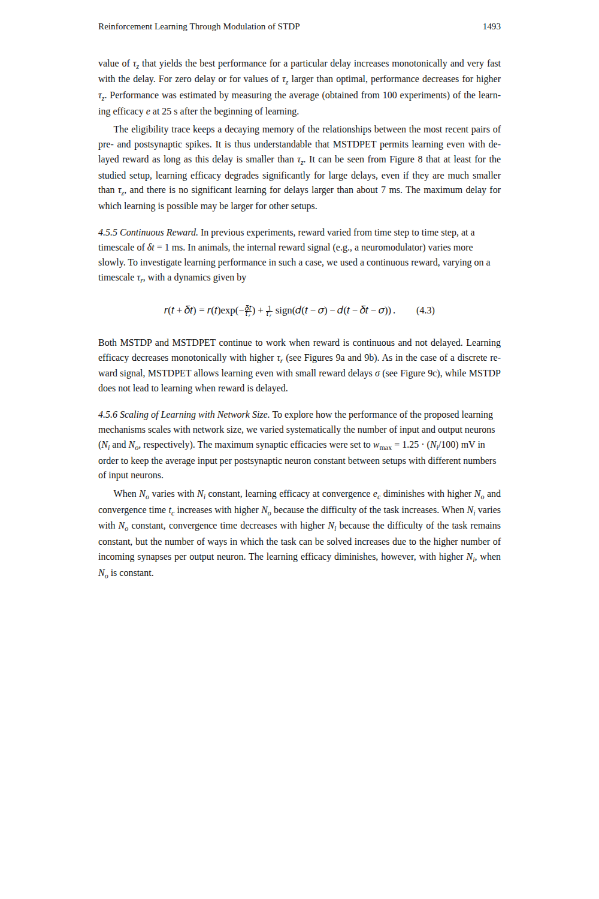Reinforcement Learning Through Modulation of STDP 1493
value of τz that yields the best performance for a particular delay increases monotonically and very fast with the delay. For zero delay or for values of τz larger than optimal, performance decreases for higher τz. Performance was estimated by measuring the average (obtained from 100 experiments) of the learning efficacy e at 25 s after the beginning of learning.
The eligibility trace keeps a decaying memory of the relationships between the most recent pairs of pre- and postsynaptic spikes. It is thus understandable that MSTDPET permits learning even with delayed reward as long as this delay is smaller than τz. It can be seen from Figure 8 that at least for the studied setup, learning efficacy degrades significantly for large delays, even if they are much smaller than τz, and there is no significant learning for delays larger than about 7 ms. The maximum delay for which learning is possible may be larger for other setups.
4.5.5 Continuous Reward.
In previous experiments, reward varied from time step to time step, at a timescale of δt = 1 ms. In animals, the internal reward signal (e.g., a neuromodulator) varies more slowly. To investigate learning performance in such a case, we used a continuous reward, varying on a timescale τr, with a dynamics given by
r(t+δt) = r(t) exp ( − δt τr ) + 1 τr sign ( d(t−σ) − d(t−δt−σ) ) . (4.3)
Both MSTDP and MSTDPET continue to work when reward is continuous and not delayed. Learning efficacy decreases monotonically with higher τr (see Figures 9a and 9b). As in the case of a discrete reward signal, MSTDPET allows learning even with small reward delays σ (see Figure 9c), while MSTDP does not lead to learning when reward is delayed.
4.5.6 Scaling of Learning with Network Size.
To explore how the performance of the proposed learning mechanisms scales with network size, we varied systematically the number of input and output neurons (Ni and No, respectively). The maximum synaptic efficacies were set to wmax = 1.25 · (Ni/100) mV in order to keep the average input per postsynaptic neuron constant between setups with different numbers of input neurons.
When No varies with Ni constant, learning efficacy at convergence ec diminishes with higher No and convergence time tc increases with higher No because the difficulty of the task increases. When Ni varies with No constant, convergence time decreases with higher Ni because the difficulty of the task remains constant, but the number of ways in which the task can be solved increases due to the higher number of incoming synapses per output neuron. The learning efficacy diminishes, however, with higher Ni, when No is constant.